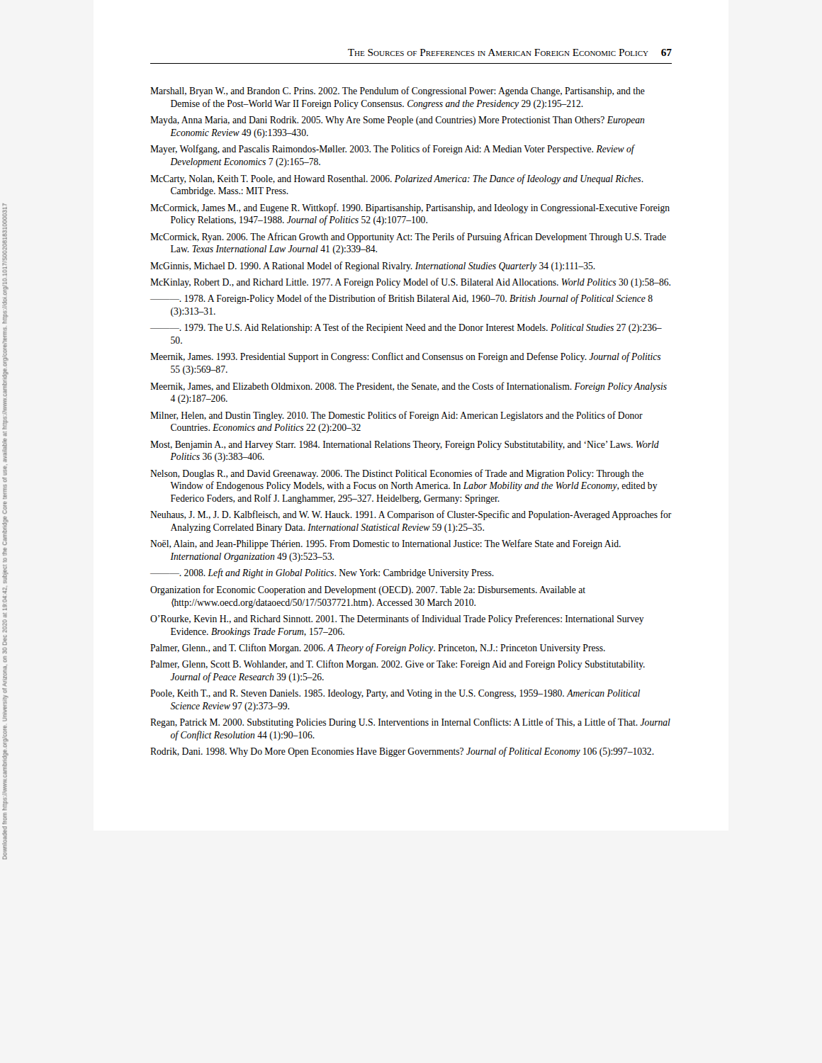Downloaded from https://www.cambridge.org/core. University of Arizona, on 30 Dec 2020 at 19:04:42, subject to the Cambridge Core terms of use, available at https://www.cambridge.org/core/terms. https://doi.org/10.1017/S0020818310000317
The Sources of Preferences in American Foreign Economic Policy 67
Marshall, Bryan W., and Brandon C. Prins. 2002. The Pendulum of Congressional Power: Agenda Change, Partisanship, and the Demise of the Post–World War II Foreign Policy Consensus. Congress and the Presidency 29 (2):195–212.
Mayda, Anna Maria, and Dani Rodrik. 2005. Why Are Some People (and Countries) More Protectionist Than Others? European Economic Review 49 (6):1393–430.
Mayer, Wolfgang, and Pascalis Raimondos-Møller. 2003. The Politics of Foreign Aid: A Median Voter Perspective. Review of Development Economics 7 (2):165–78.
McCarty, Nolan, Keith T. Poole, and Howard Rosenthal. 2006. Polarized America: The Dance of Ideology and Unequal Riches. Cambridge. Mass.: MIT Press.
McCormick, James M., and Eugene R. Wittkopf. 1990. Bipartisanship, Partisanship, and Ideology in Congressional-Executive Foreign Policy Relations, 1947–1988. Journal of Politics 52 (4):1077–100.
McCormick, Ryan. 2006. The African Growth and Opportunity Act: The Perils of Pursuing African Development Through U.S. Trade Law. Texas International Law Journal 41 (2):339–84.
McGinnis, Michael D. 1990. A Rational Model of Regional Rivalry. International Studies Quarterly 34 (1):111–35.
McKinlay, Robert D., and Richard Little. 1977. A Foreign Policy Model of U.S. Bilateral Aid Allocations. World Politics 30 (1):58–86.
———. 1978. A Foreign-Policy Model of the Distribution of British Bilateral Aid, 1960–70. British Journal of Political Science 8 (3):313–31.
———. 1979. The U.S. Aid Relationship: A Test of the Recipient Need and the Donor Interest Models. Political Studies 27 (2):236–50.
Meernik, James. 1993. Presidential Support in Congress: Conflict and Consensus on Foreign and Defense Policy. Journal of Politics 55 (3):569–87.
Meernik, James, and Elizabeth Oldmixon. 2008. The President, the Senate, and the Costs of Internationalism. Foreign Policy Analysis 4 (2):187–206.
Milner, Helen, and Dustin Tingley. 2010. The Domestic Politics of Foreign Aid: American Legislators and the Politics of Donor Countries. Economics and Politics 22 (2):200–32
Most, Benjamin A., and Harvey Starr. 1984. International Relations Theory, Foreign Policy Substitutability, and ‘Nice’ Laws. World Politics 36 (3):383–406.
Nelson, Douglas R., and David Greenaway. 2006. The Distinct Political Economies of Trade and Migration Policy: Through the Window of Endogenous Policy Models, with a Focus on North America. In Labor Mobility and the World Economy, edited by Federico Foders, and Rolf J. Langhammer, 295–327. Heidelberg, Germany: Springer.
Neuhaus, J. M., J. D. Kalbfleisch, and W. W. Hauck. 1991. A Comparison of Cluster-Specific and Population-Averaged Approaches for Analyzing Correlated Binary Data. International Statistical Review 59 (1):25–35.
Noël, Alain, and Jean-Philippe Thérien. 1995. From Domestic to International Justice: The Welfare State and Foreign Aid. International Organization 49 (3):523–53.
———. 2008. Left and Right in Global Politics. New York: Cambridge University Press.
Organization for Economic Cooperation and Development (OECD). 2007. Table 2a: Disbursements. Available at ⟨http://www.oecd.org/dataoecd/50/17/5037721.htm⟩. Accessed 30 March 2010.
O’Rourke, Kevin H., and Richard Sinnott. 2001. The Determinants of Individual Trade Policy Preferences: International Survey Evidence. Brookings Trade Forum, 157–206.
Palmer, Glenn., and T. Clifton Morgan. 2006. A Theory of Foreign Policy. Princeton, N.J.: Princeton University Press.
Palmer, Glenn, Scott B. Wohlander, and T. Clifton Morgan. 2002. Give or Take: Foreign Aid and Foreign Policy Substitutability. Journal of Peace Research 39 (1):5–26.
Poole, Keith T., and R. Steven Daniels. 1985. Ideology, Party, and Voting in the U.S. Congress, 1959–1980. American Political Science Review 97 (2):373–99.
Regan, Patrick M. 2000. Substituting Policies During U.S. Interventions in Internal Conflicts: A Little of This, a Little of That. Journal of Conflict Resolution 44 (1):90–106.
Rodrik, Dani. 1998. Why Do More Open Economies Have Bigger Governments? Journal of Political Economy 106 (5):997–1032.